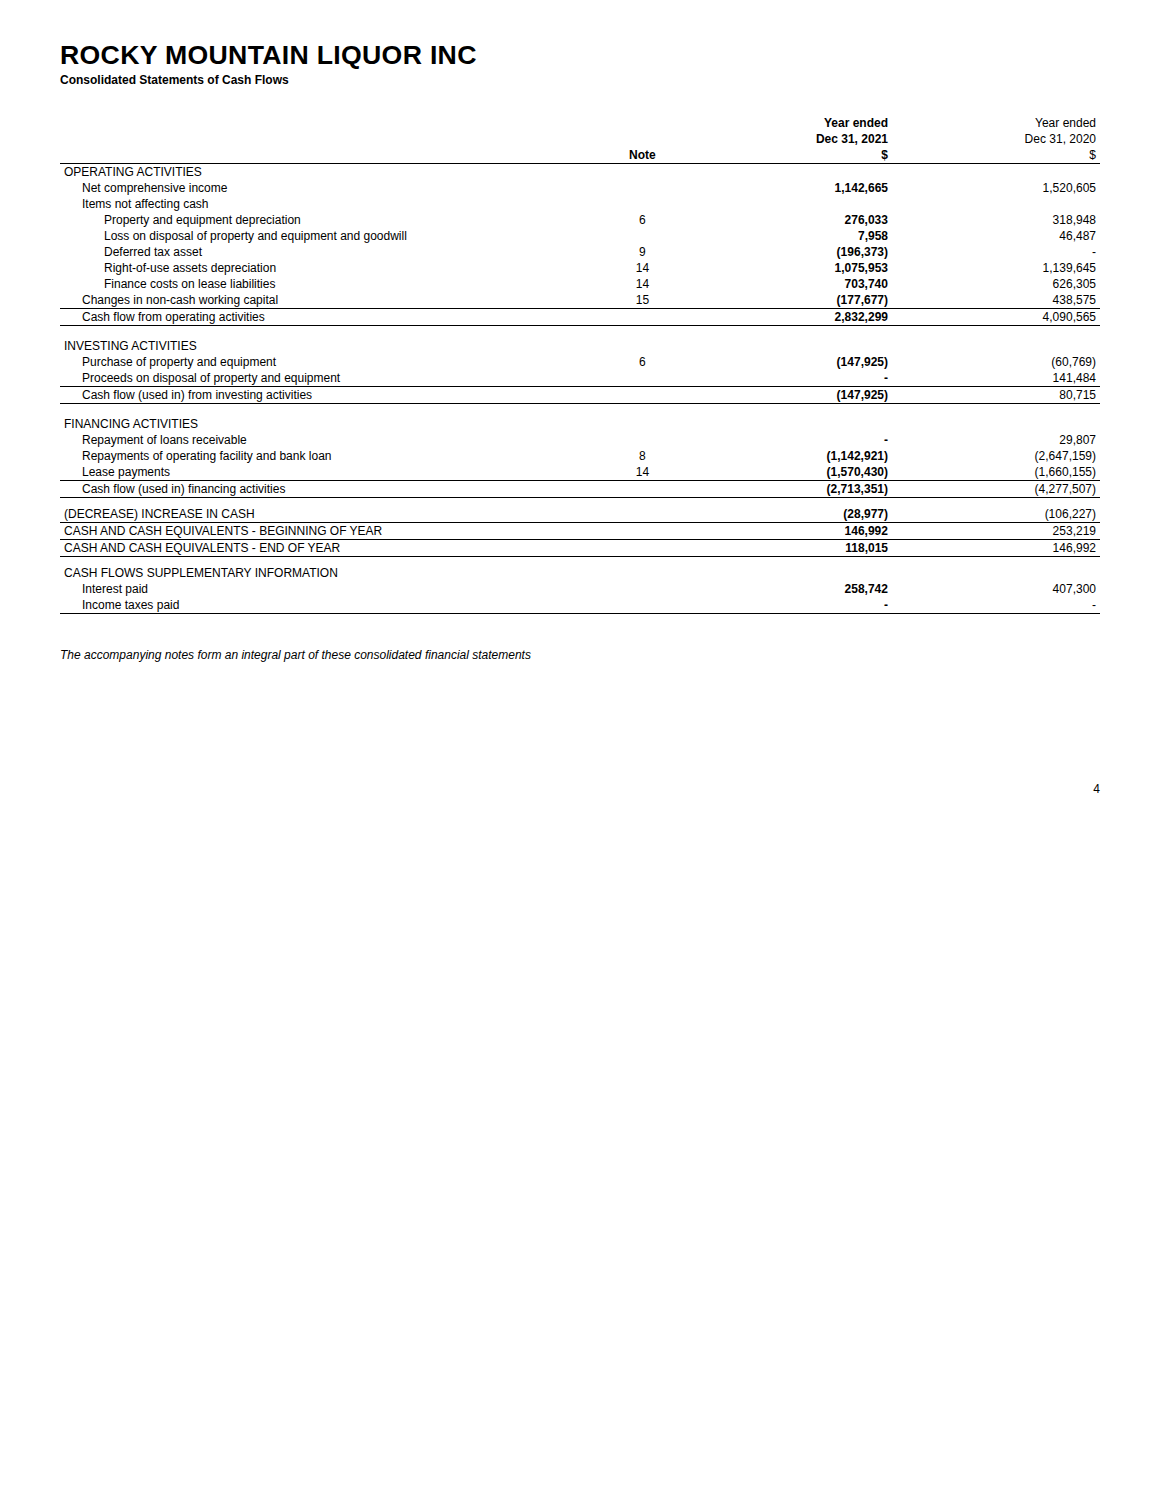ROCKY MOUNTAIN LIQUOR INC
Consolidated Statements of Cash Flows
| | | Year ended | Year ended |
| --- | --- | --- | --- |
| | | Dec 31, 2021 | Dec 31, 2020 |
| | Note | $ | $ |
| OPERATING ACTIVITIES | | | |
| Net comprehensive income | | 1,142,665 | 1,520,605 |
| Items not affecting cash | | | |
| Property and equipment depreciation | 6 | 276,033 | 318,948 |
| Loss on disposal of property and equipment and goodwill | | 7,958 | 46,487 |
| Deferred tax asset | 9 | (196,373) | - |
| Right-of-use assets depreciation | 14 | 1,075,953 | 1,139,645 |
| Finance costs on lease liabilities | 14 | 703,740 | 626,305 |
| Changes in non-cash working capital | 15 | (177,677) | 438,575 |
| Cash flow from operating activities | | 2,832,299 | 4,090,565 |
| INVESTING ACTIVITIES | | | |
| Purchase of property and equipment | 6 | (147,925) | (60,769) |
| Proceeds on disposal of property and equipment | | - | 141,484 |
| Cash flow (used in) from investing activities | | (147,925) | 80,715 |
| FINANCING ACTIVITIES | | | |
| Repayment of loans receivable | | - | 29,807 |
| Repayments of operating facility and bank loan | 8 | (1,142,921) | (2,647,159) |
| Lease payments | 14 | (1,570,430) | (1,660,155) |
| Cash flow (used in) financing activities | | (2,713,351) | (4,277,507) |
| (DECREASE) INCREASE IN CASH | | (28,977) | (106,227) |
| CASH AND CASH EQUIVALENTS - BEGINNING OF YEAR | | 146,992 | 253,219 |
| CASH AND CASH EQUIVALENTS - END OF YEAR | | 118,015 | 146,992 |
| CASH FLOWS SUPPLEMENTARY INFORMATION | | | |
| Interest paid | | 258,742 | 407,300 |
| Income taxes paid | | - | - |
The accompanying notes form an integral part of these consolidated financial statements
4